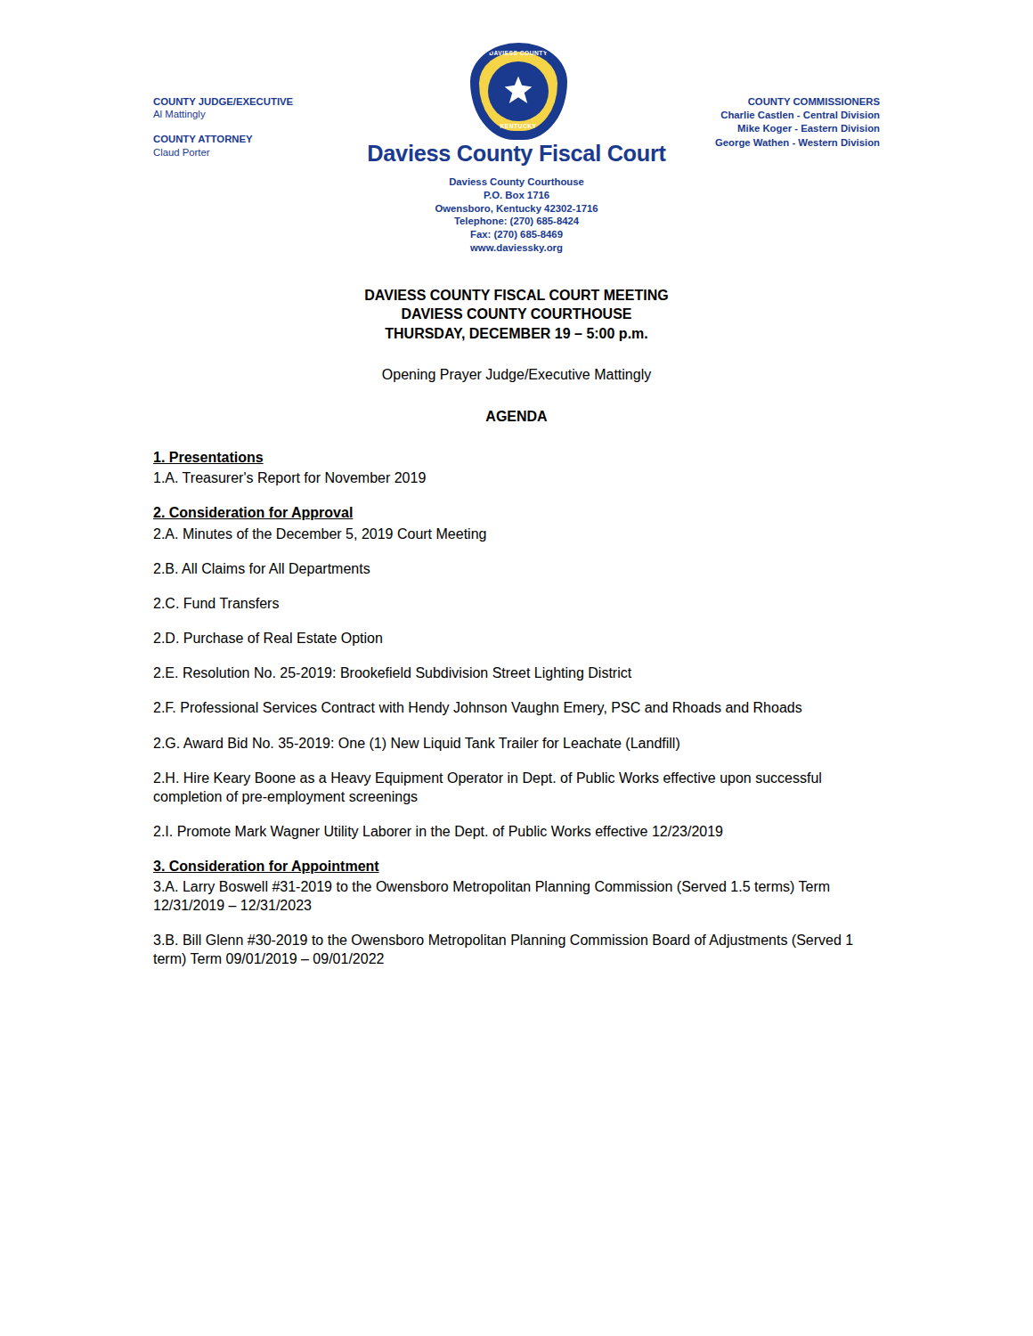COUNTY JUDGE/EXECUTIVE
Al Mattingly
COUNTY ATTORNEY
Claud Porter
DAVIESS COUNTY
KENTUCKY
Daviess County Fiscal Court
Daviess County Courthouse
P.O. Box 1716
Owensboro, Kentucky 42302-1716
Telephone: (270) 685-8424
Fax: (270) 685-8469
www.daviessky.org
COUNTY COMMISSIONERS
Charlie Castlen - Central Division
Mike Koger - Eastern Division
George Wathen - Western Division
DAVIESS COUNTY FISCAL COURT MEETING
DAVIESS COUNTY COURTHOUSE
THURSDAY, DECEMBER 19 – 5:00 p.m.
Opening Prayer Judge/Executive Mattingly
AGENDA
1. Presentations
1.A. Treasurer's Report for November 2019
2. Consideration for Approval
2.A. Minutes of the December 5, 2019 Court Meeting
2.B. All Claims for All Departments
2.C. Fund Transfers
2.D. Purchase of Real Estate Option
2.E. Resolution No. 25-2019: Brookefield Subdivision Street Lighting District
2.F. Professional Services Contract with Hendy Johnson Vaughn Emery, PSC and Rhoads and Rhoads
2.G. Award Bid No. 35-2019: One (1) New Liquid Tank Trailer for Leachate (Landfill)
2.H. Hire Keary Boone as a Heavy Equipment Operator in Dept. of Public Works effective upon successful completion of pre-employment screenings
2.I. Promote Mark Wagner Utility Laborer in the Dept. of Public Works effective 12/23/2019
3. Consideration for Appointment
3.A. Larry Boswell #31-2019 to the Owensboro Metropolitan Planning Commission (Served 1.5 terms) Term 12/31/2019 – 12/31/2023
3.B. Bill Glenn #30-2019 to the Owensboro Metropolitan Planning Commission Board of Adjustments (Served 1 term) Term 09/01/2019 – 09/01/2022